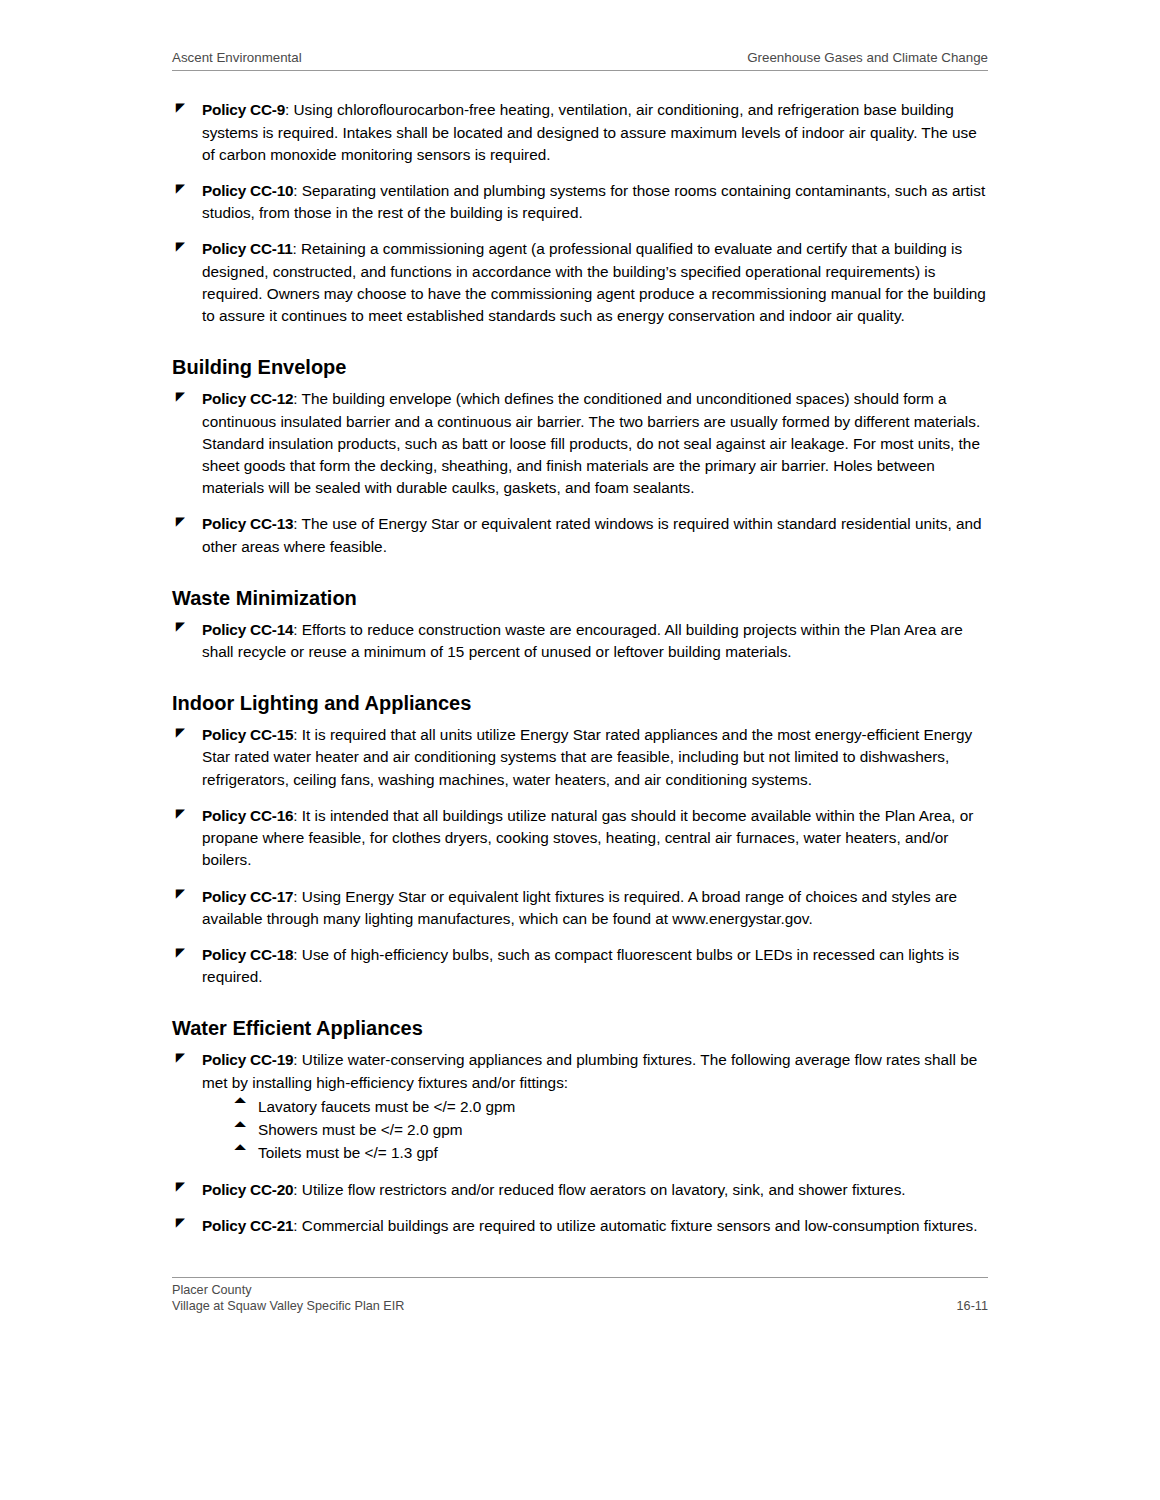Ascent Environmental Greenhouse Gases and Climate Change
Policy CC-9: Using chloroflourocarbon-free heating, ventilation, air conditioning, and refrigeration base building systems is required. Intakes shall be located and designed to assure maximum levels of indoor air quality. The use of carbon monoxide monitoring sensors is required.
Policy CC-10: Separating ventilation and plumbing systems for those rooms containing contaminants, such as artist studios, from those in the rest of the building is required.
Policy CC-11: Retaining a commissioning agent (a professional qualified to evaluate and certify that a building is designed, constructed, and functions in accordance with the building’s specified operational requirements) is required. Owners may choose to have the commissioning agent produce a recommissioning manual for the building to assure it continues to meet established standards such as energy conservation and indoor air quality.
Building Envelope
Policy CC-12: The building envelope (which defines the conditioned and unconditioned spaces) should form a continuous insulated barrier and a continuous air barrier. The two barriers are usually formed by different materials. Standard insulation products, such as batt or loose fill products, do not seal against air leakage. For most units, the sheet goods that form the decking, sheathing, and finish materials are the primary air barrier. Holes between materials will be sealed with durable caulks, gaskets, and foam sealants.
Policy CC-13: The use of Energy Star or equivalent rated windows is required within standard residential units, and other areas where feasible.
Waste Minimization
Policy CC-14: Efforts to reduce construction waste are encouraged. All building projects within the Plan Area are shall recycle or reuse a minimum of 15 percent of unused or leftover building materials.
Indoor Lighting and Appliances
Policy CC-15: It is required that all units utilize Energy Star rated appliances and the most energy-efficient Energy Star rated water heater and air conditioning systems that are feasible, including but not limited to dishwashers, refrigerators, ceiling fans, washing machines, water heaters, and air conditioning systems.
Policy CC-16: It is intended that all buildings utilize natural gas should it become available within the Plan Area, or propane where feasible, for clothes dryers, cooking stoves, heating, central air furnaces, water heaters, and/or boilers.
Policy CC-17: Using Energy Star or equivalent light fixtures is required. A broad range of choices and styles are available through many lighting manufactures, which can be found at www.energystar.gov.
Policy CC-18: Use of high-efficiency bulbs, such as compact fluorescent bulbs or LEDs in recessed can lights is required.
Water Efficient Appliances
Policy CC-19: Utilize water-conserving appliances and plumbing fixtures. The following average flow rates shall be met by installing high-efficiency fixtures and/or fittings:
Lavatory faucets must be </= 2.0 gpm
Showers must be </= 2.0 gpm
Toilets must be </= 1.3 gpf
Policy CC-20: Utilize flow restrictors and/or reduced flow aerators on lavatory, sink, and shower fixtures.
Policy CC-21: Commercial buildings are required to utilize automatic fixture sensors and low-consumption fixtures.
Placer County
Village at Squaw Valley Specific Plan EIR
16-11